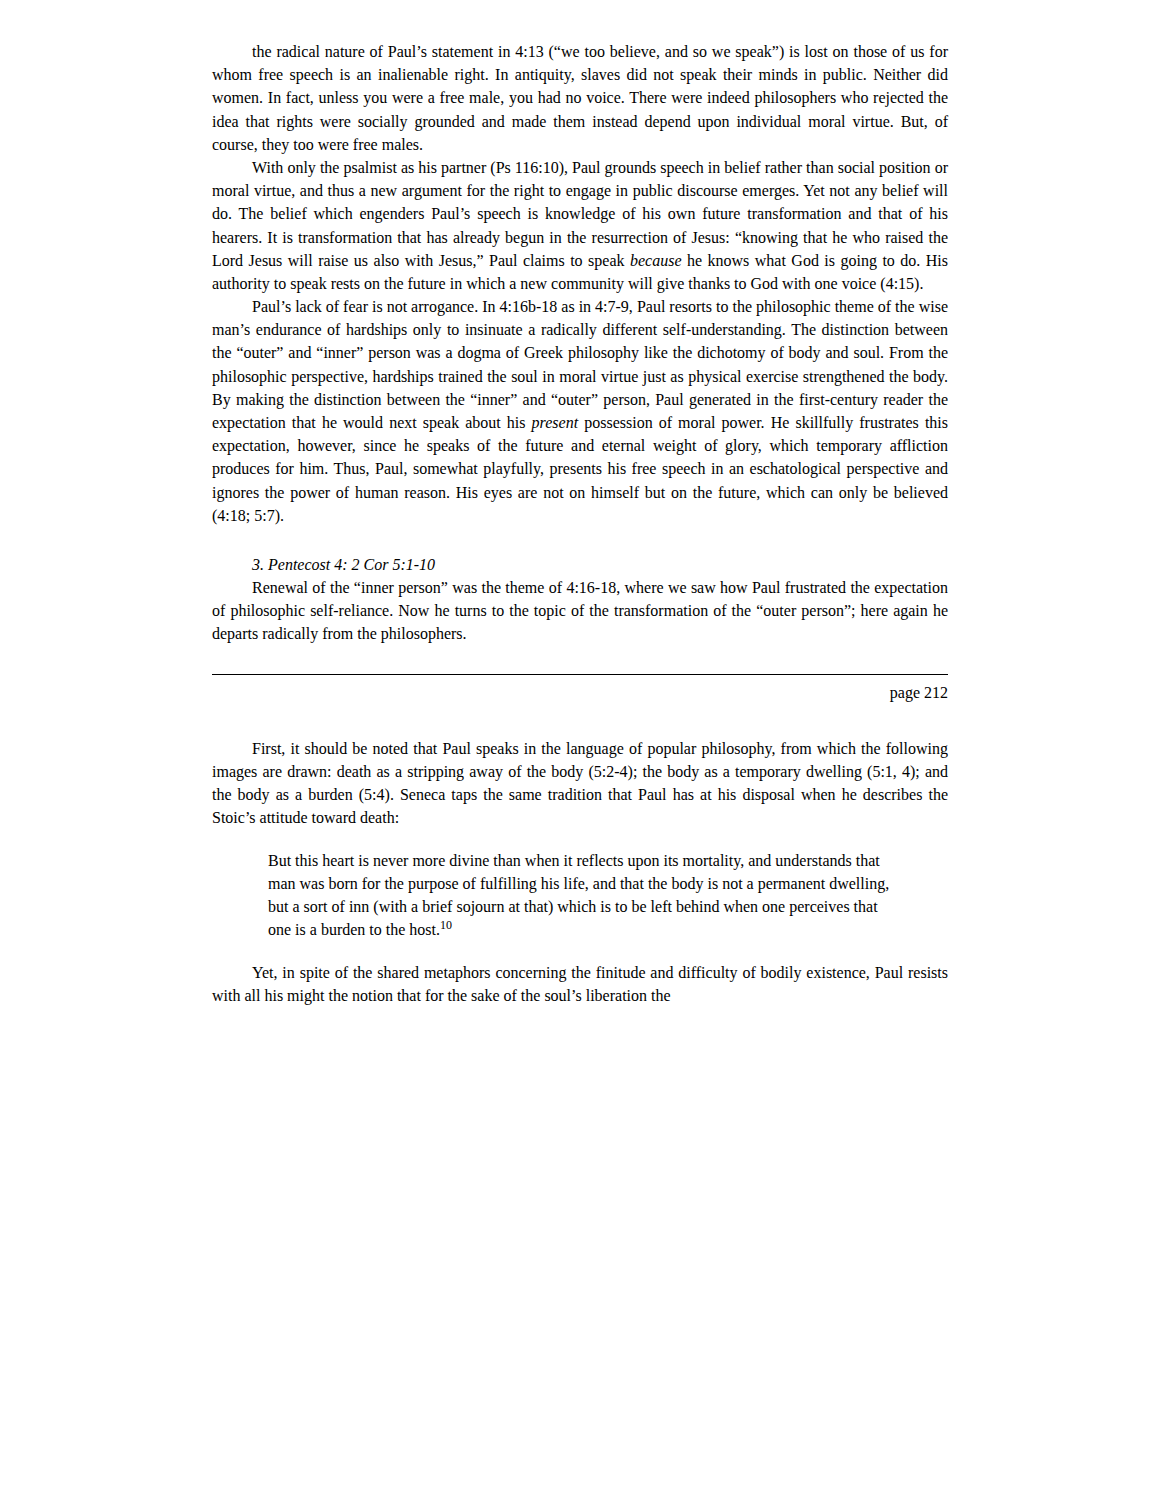the radical nature of Paul’s statement in 4:13 (“we too believe, and so we speak”) is lost on those of us for whom free speech is an inalienable right. In antiquity, slaves did not speak their minds in public. Neither did women. In fact, unless you were a free male, you had no voice. There were indeed philosophers who rejected the idea that rights were socially grounded and made them instead depend upon individual moral virtue. But, of course, they too were free males.
With only the psalmist as his partner (Ps 116:10), Paul grounds speech in belief rather than social position or moral virtue, and thus a new argument for the right to engage in public discourse emerges. Yet not any belief will do. The belief which engenders Paul’s speech is knowledge of his own future transformation and that of his hearers. It is transformation that has already begun in the resurrection of Jesus: “knowing that he who raised the Lord Jesus will raise us also with Jesus,” Paul claims to speak because he knows what God is going to do. His authority to speak rests on the future in which a new community will give thanks to God with one voice (4:15).
Paul’s lack of fear is not arrogance. In 4:16b-18 as in 4:7-9, Paul resorts to the philosophic theme of the wise man’s endurance of hardships only to insinuate a radically different self-understanding. The distinction between the “outer” and “inner” person was a dogma of Greek philosophy like the dichotomy of body and soul. From the philosophic perspective, hardships trained the soul in moral virtue just as physical exercise strengthened the body. By making the distinction between the “inner” and “outer” person, Paul generated in the first-century reader the expectation that he would next speak about his present possession of moral power. He skillfully frustrates this expectation, however, since he speaks of the future and eternal weight of glory, which temporary affliction produces for him. Thus, Paul, somewhat playfully, presents his free speech in an eschatological perspective and ignores the power of human reason. His eyes are not on himself but on the future, which can only be believed (4:18; 5:7).
3. Pentecost 4: 2 Cor 5:1-10
Renewal of the “inner person” was the theme of 4:16-18, where we saw how Paul frustrated the expectation of philosophic self-reliance. Now he turns to the topic of the transformation of the “outer person”; here again he departs radically from the philosophers.
page 212
First, it should be noted that Paul speaks in the language of popular philosophy, from which the following images are drawn: death as a stripping away of the body (5:2-4); the body as a temporary dwelling (5:1, 4); and the body as a burden (5:4). Seneca taps the same tradition that Paul has at his disposal when he describes the Stoic’s attitude toward death:
But this heart is never more divine than when it reflects upon its mortality, and understands that man was born for the purpose of fulfilling his life, and that the body is not a permanent dwelling, but a sort of inn (with a brief sojourn at that) which is to be left behind when one perceives that one is a burden to the host.10
Yet, in spite of the shared metaphors concerning the finitude and difficulty of bodily existence, Paul resists with all his might the notion that for the sake of the soul’s liberation the